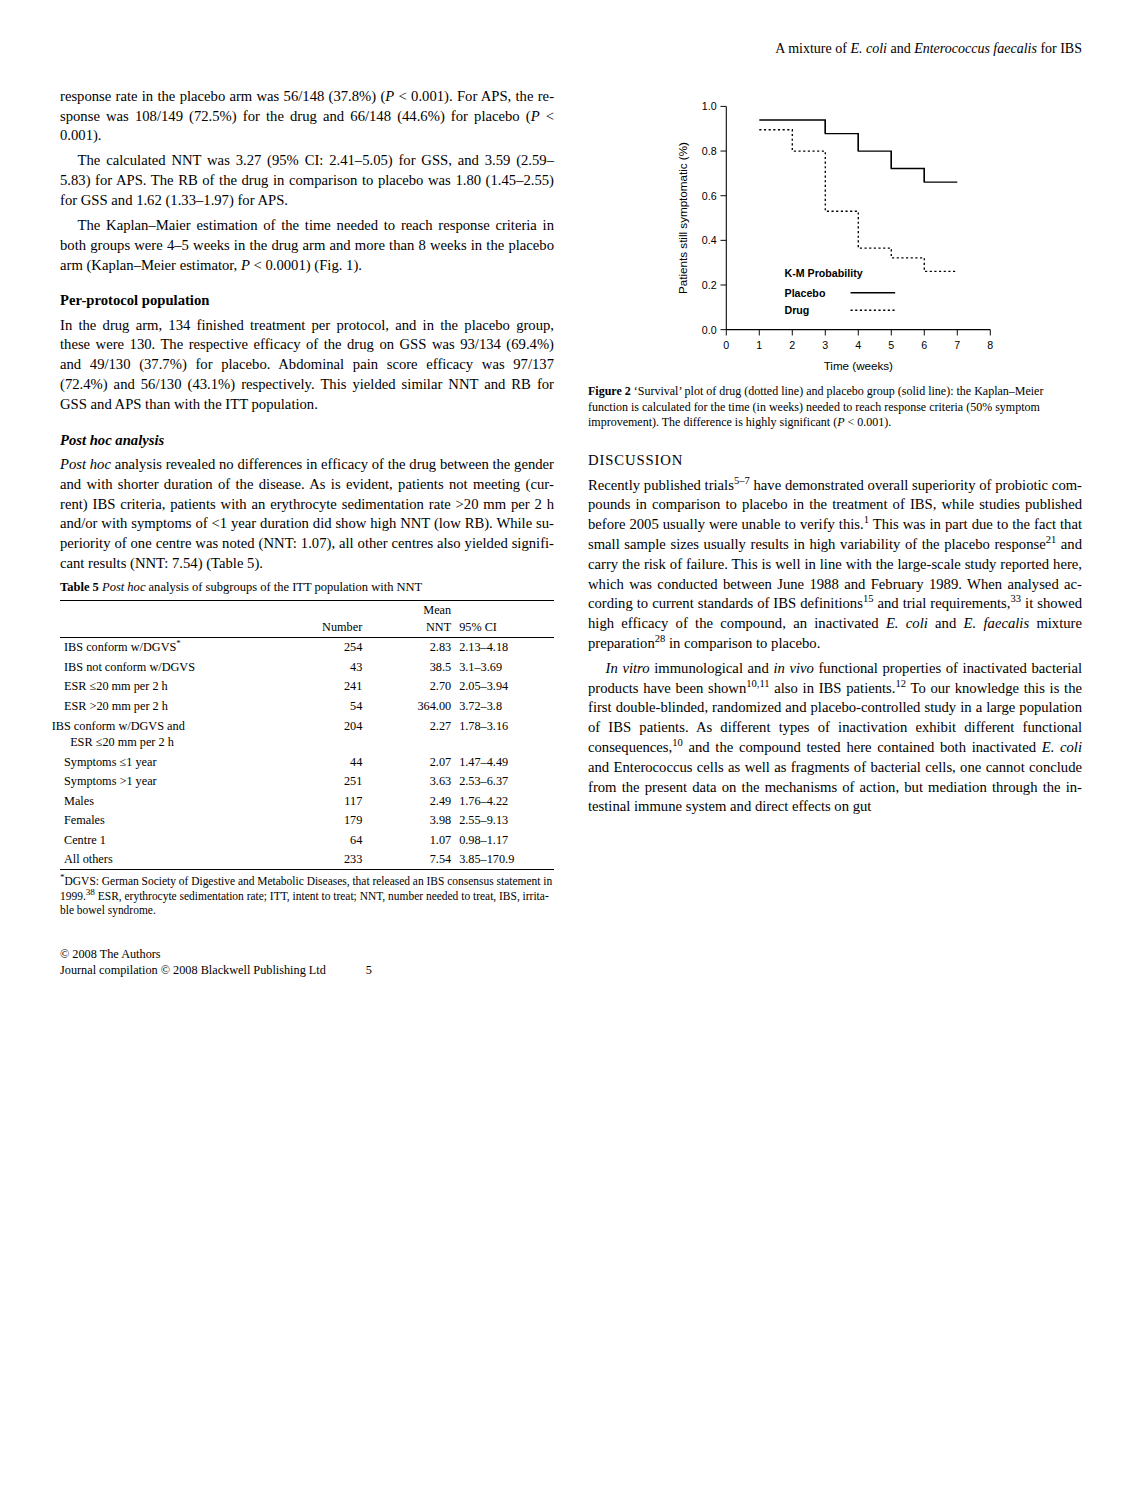A mixture of E. coli and Enterococcus faecalis for IBS
response rate in the placebo arm was 56/148 (37.8%) (P < 0.001). For APS, the response was 108/149 (72.5%) for the drug and 66/148 (44.6%) for placebo (P < 0.001).
The calculated NNT was 3.27 (95% CI: 2.41–5.05) for GSS, and 3.59 (2.59–5.83) for APS. The RB of the drug in comparison to placebo was 1.80 (1.45–2.55) for GSS and 1.62 (1.33–1.97) for APS.
The Kaplan–Maier estimation of the time needed to reach response criteria in both groups were 4–5 weeks in the drug arm and more than 8 weeks in the placebo arm (Kaplan–Meier estimator, P < 0.0001) (Fig. 1).
Per-protocol population
In the drug arm, 134 finished treatment per protocol, and in the placebo group, these were 130. The respective efficacy of the drug on GSS was 93/134 (69.4%) and 49/130 (37.7%) for placebo. Abdominal pain score efficacy was 97/137 (72.4%) and 56/130 (43.1%) respectively. This yielded similar NNT and RB for GSS and APS than with the ITT population.
Post hoc analysis
Post hoc analysis revealed no differences in efficacy of the drug between the gender and with shorter duration of the disease. As is evident, patients not meeting (current) IBS criteria, patients with an erythrocyte sedimentation rate >20 mm per 2 h and/or with symptoms of <1 year duration did show high NNT (low RB). While superiority of one centre was noted (NNT: 1.07), all other centres also yielded significant results (NNT: 7.54) (Table 5).
Table 5 Post hoc analysis of subgroups of the ITT population with NNT
| | Number | Mean NNT | 95% CI |
| --- | --- | --- | --- |
| IBS conform w/DGVS * | 254 | 2.83 | 2.13–4.18 |
| IBS not conform w/DGVS | 43 | 38.5 | 3.1–3.69 |
| ESR ≤20 mm per 2 h | 241 | 2.70 | 2.05–3.94 |
| ESR >20 mm per 2 h | 54 | 364.00 | 3.72–3.8 |
| IBS conform w/DGVS and ESR ≤20 mm per 2 h | 204 | 2.27 | 1.78–3.16 |
| Symptoms ≤1 year | 44 | 2.07 | 1.47–4.49 |
| Symptoms >1 year | 251 | 3.63 | 2.53–6.37 |
| Males | 117 | 2.49 | 1.76–4.22 |
| Females | 179 | 3.98 | 2.55–9.13 |
| Centre 1 | 64 | 1.07 | 0.98–1.17 |
| All others | 233 | 7.54 | 3.85–170.9 |
*DGVS: German Society of Digestive and Metabolic Diseases, that released an IBS consensus statement in 1999.38 ESR, erythrocyte sedimentation rate; ITT, intent to treat; NNT, number needed to treat, IBS, irritable bowel syndrome.
0.0 0.2 0.4 0.6 0.8 1.0 0 1 2 3 4 5 6 7 8 Time (weeks) Patients still symptomatic (%) K-M Probability Placebo Drug
Figure 2 ‘Survival’ plot of drug (dotted line) and placebo group (solid line): the Kaplan–Meier function is calculated for the time (in weeks) needed to reach response criteria (50% symptom improvement). The difference is highly significant (P < 0.001).
DISCUSSION
Recently published trials5–7 have demonstrated overall superiority of probiotic compounds in comparison to placebo in the treatment of IBS, while studies published before 2005 usually were unable to verify this.1 This was in part due to the fact that small sample sizes usually results in high variability of the placebo response21 and carry the risk of failure. This is well in line with the large-scale study reported here, which was conducted between June 1988 and February 1989. When analysed according to current standards of IBS definitions15 and trial requirements,33 it showed high efficacy of the compound, an inactivated E. coli and E. faecalis mixture preparation28 in comparison to placebo.
In vitro immunological and in vivo functional properties of inactivated bacterial products have been shown10,11 also in IBS patients.12 To our knowledge this is the first double-blinded, randomized and placebo-controlled study in a large population of IBS patients. As different types of inactivation exhibit different functional consequences,10 and the compound tested here contained both inactivated E. coli and Enterococcus cells as well as fragments of bacterial cells, one cannot conclude from the present data on the mechanisms of action, but mediation through the intestinal immune system and direct effects on gut
© 2008 The Authors
Journal compilation © 2008 Blackwell Publishing Ltd5